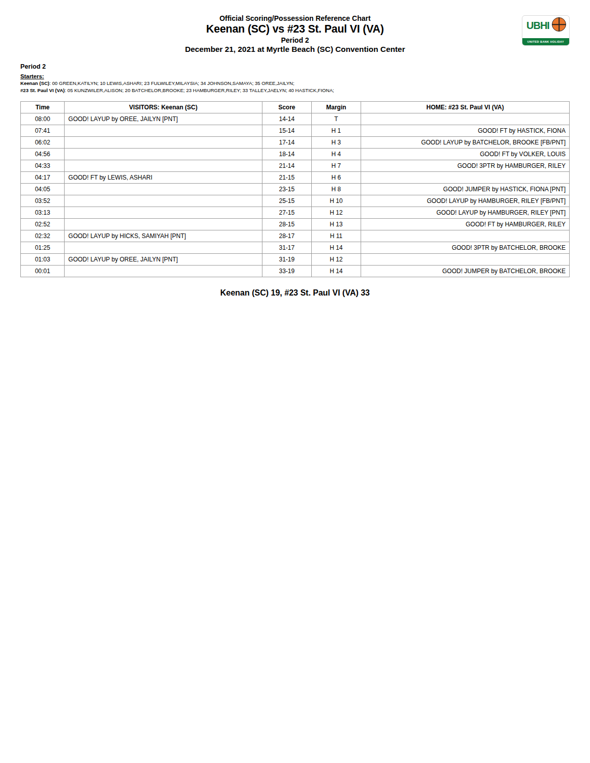UBHI
UNITED BANK HOLIDAY INVITATIONAL
Official Scoring/Possession Reference Chart
Keenan (SC) vs #23 St. Paul VI (VA)
Period 2
December 21, 2021 at Myrtle Beach (SC) Convention Center
Period 2
Starters:
Keenan (SC): 00 GREEN,KATILYN; 10 LEWIS,ASHARI; 23 FULWILEY,MILAYSIA; 34 JOHNSON,SAMAYA; 35 OREE,JAILYN;
#23 St. Paul VI (VA): 05 KUNZWILER,ALISON; 20 BATCHELOR,BROOKE; 23 HAMBURGER,RILEY; 33 TALLEY,JAELYN; 40 HASTICK,FIONA;
| Time | VISITORS: Keenan (SC) | Score | Margin | HOME: #23 St. Paul VI (VA) |
| --- | --- | --- | --- | --- |
| 08:00 | GOOD! LAYUP by OREE, JAILYN [PNT] | 14-14 | T | |
| 07:41 | | 15-14 | H 1 | GOOD! FT by HASTICK, FIONA |
| 06:02 | | 17-14 | H 3 | GOOD! LAYUP by BATCHELOR, BROOKE [FB/PNT] |
| 04:56 | | 18-14 | H 4 | GOOD! FT by VOLKER, LOUIS |
| 04:33 | | 21-14 | H 7 | GOOD! 3PTR by HAMBURGER, RILEY |
| 04:17 | GOOD! FT by LEWIS, ASHARI | 21-15 | H 6 | |
| 04:05 | | 23-15 | H 8 | GOOD! JUMPER by HASTICK, FIONA [PNT] |
| 03:52 | | 25-15 | H 10 | GOOD! LAYUP by HAMBURGER, RILEY [FB/PNT] |
| 03:13 | | 27-15 | H 12 | GOOD! LAYUP by HAMBURGER, RILEY [PNT] |
| 02:52 | | 28-15 | H 13 | GOOD! FT by HAMBURGER, RILEY |
| 02:32 | GOOD! LAYUP by HICKS, SAMIYAH [PNT] | 28-17 | H 11 | |
| 01:25 | | 31-17 | H 14 | GOOD! 3PTR by BATCHELOR, BROOKE |
| 01:03 | GOOD! LAYUP by OREE, JAILYN [PNT] | 31-19 | H 12 | |
| 00:01 | | 33-19 | H 14 | GOOD! JUMPER by BATCHELOR, BROOKE |
Keenan (SC) 19, #23 St. Paul VI (VA) 33